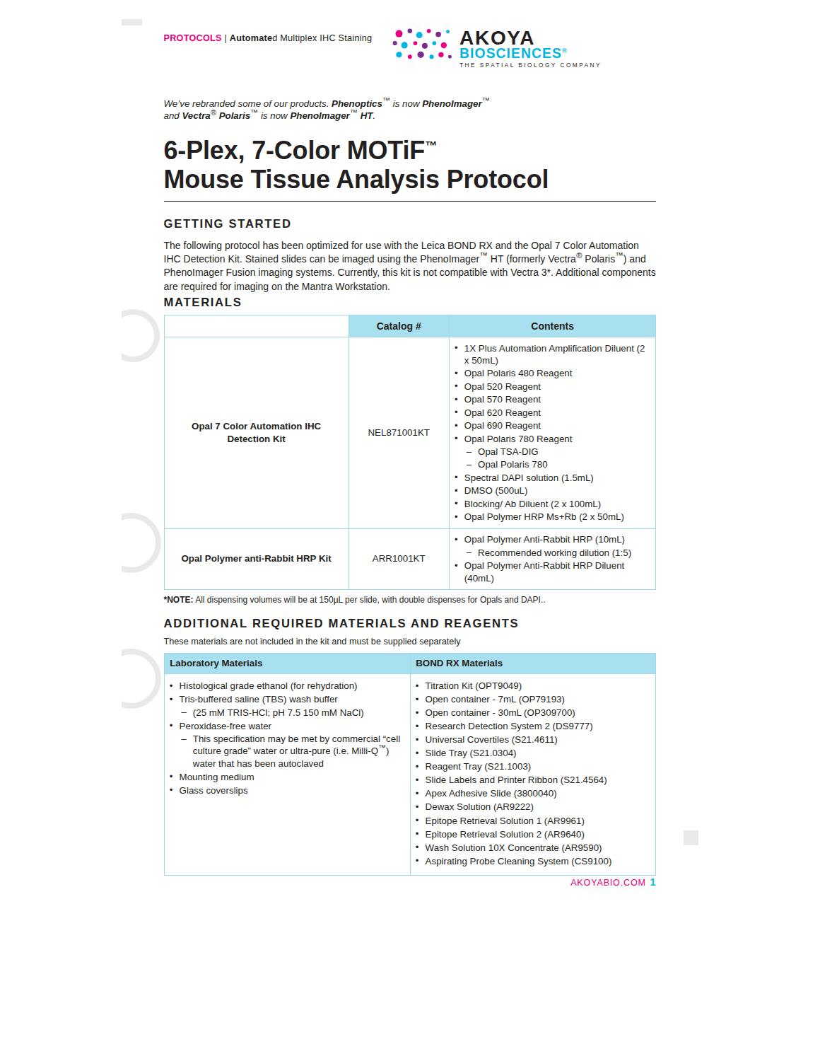PROTOCOLS | Automated Multiplex IHC Staining
AKOYA BIOSCIENCES® THE SPATIAL BIOLOGY COMPANY
We’ve rebranded some of our products. Phenoptics™ is now PhenoImager™
and Vectra® Polaris™ is now PhenoImager™ HT.
6-Plex, 7-Color MOTiF™
Mouse Tissue Analysis Protocol
GETTING STARTED
The following protocol has been optimized for use with the Leica BOND RX and the Opal 7 Color Automation IHC Detection Kit. Stained slides can be imaged using the PhenoImager™ HT (formerly Vectra® Polaris™) and PhenoImager Fusion imaging systems. Currently, this kit is not compatible with Vectra 3*. Additional components are required for imaging on the Mantra Workstation.
MATERIALS
| | Catalog # | Contents |
| --- | --- | --- |
| Opal 7 Color Automation IHC Detection Kit | NEL871001KT | 1X Plus Automation Amplification Diluent (2 x 50mL) Opal Polaris 480 Reagent Opal 520 Reagent Opal 570 Reagent Opal 620 Reagent Opal 690 Reagent Opal Polaris 780 Reagent Opal TSA-DIG Opal Polaris 780 Spectral DAPI solution (1.5mL) DMSO (500uL) Blocking/ Ab Diluent (2 x 100mL) Opal Polymer HRP Ms+Rb (2 x 50mL) |
| Opal Polymer anti-Rabbit HRP Kit | ARR1001KT | Opal Polymer Anti-Rabbit HRP (10mL) Recommended working dilution (1:5) Opal Polymer Anti-Rabbit HRP Diluent (40mL) |
*NOTE: All dispensing volumes will be at 150µL per slide, with double dispenses for Opals and DAPI..
ADDITIONAL REQUIRED MATERIALS AND REAGENTS
These materials are not included in the kit and must be supplied separately
| Laboratory Materials | BOND RX Materials |
| --- | --- |
| Histological grade ethanol (for rehydration) Tris-buffered saline (TBS) wash buffer (25 mM TRIS-HCl; pH 7.5 150 mM NaCl) Peroxidase-free water This specification may be met by commercial “cell culture grade” water or ultra-pure (i.e. Milli-Q ™ ) water that has been autoclaved Mounting medium Glass coverslips | Titration Kit (OPT9049) Open container - 7mL (OP79193) Open container - 30mL (OP309700) Research Detection System 2 (DS9777) Universal Covertiles (S21.4611) Slide Tray (S21.0304) Reagent Tray (S21.1003) Slide Labels and Printer Ribbon (S21.4564) Apex Adhesive Slide (3800040) Dewax Solution (AR9222) Epitope Retrieval Solution 1 (AR9961) Epitope Retrieval Solution 2 (AR9640) Wash Solution 10X Concentrate (AR9590) Aspirating Probe Cleaning System (CS9100) |
AKOYABIO.COM1